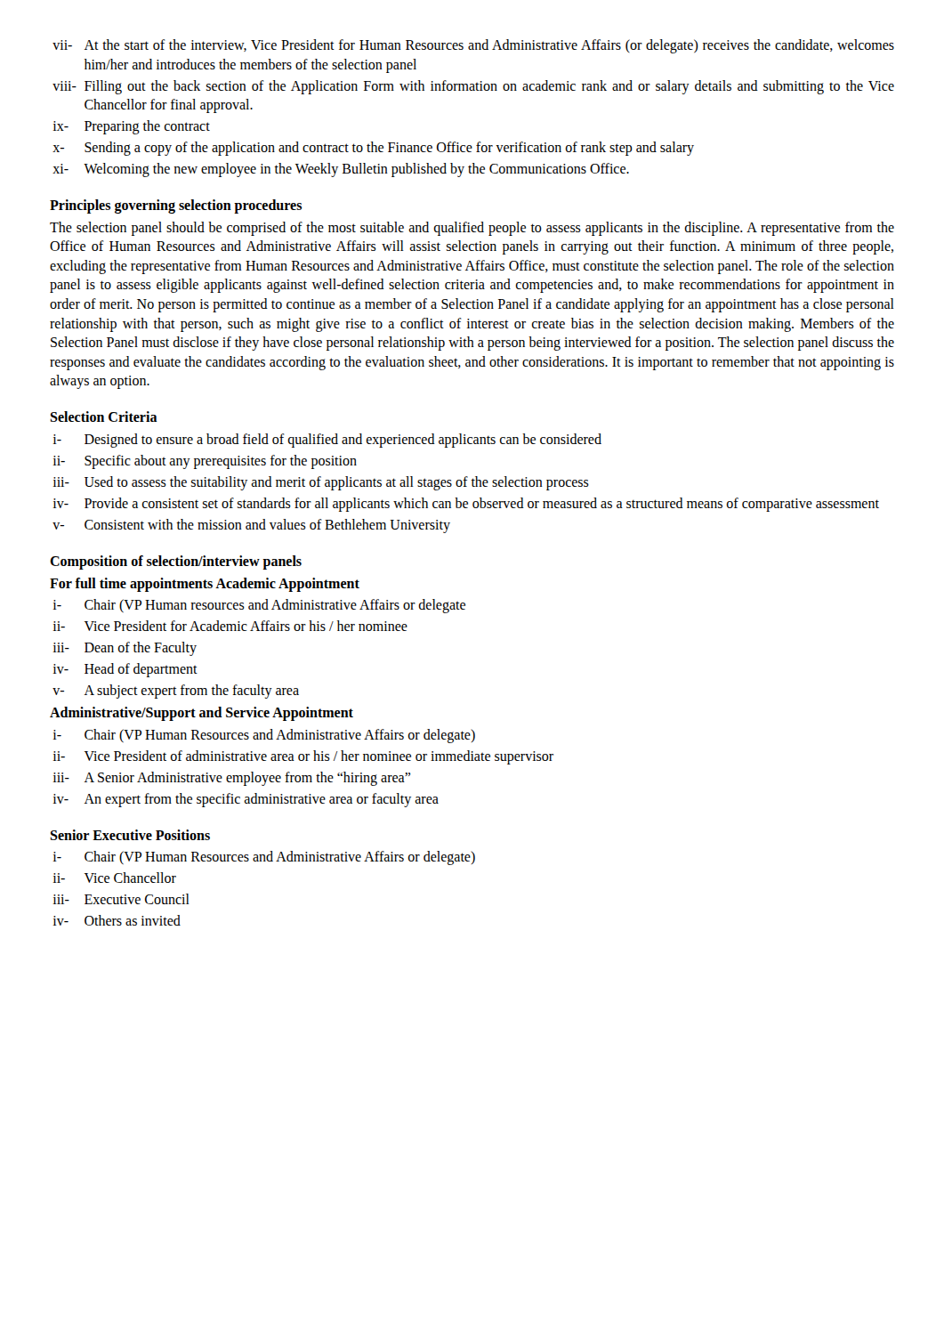vii-At the start of the interview, Vice President for Human Resources and Administrative Affairs (or delegate) receives the candidate, welcomes him/her and introduces the members of the selection panel
viii-Filling out the back section of the Application Form with information on academic rank and or salary details and submitting to the Vice Chancellor for final approval.
ix-Preparing the contract
x-Sending a copy of the application and contract to the Finance Office for verification of rank step and salary
xi-Welcoming the new employee in the Weekly Bulletin published by the Communications Office.
Principles governing selection procedures
The selection panel should be comprised of the most suitable and qualified people to assess applicants in the discipline. A representative from the Office of Human Resources and Administrative Affairs will assist selection panels in carrying out their function. A minimum of three people, excluding the representative from Human Resources and Administrative Affairs Office, must constitute the selection panel. The role of the selection panel is to assess eligible applicants against well-defined selection criteria and competencies and, to make recommendations for appointment in order of merit. No person is permitted to continue as a member of a Selection Panel if a candidate applying for an appointment has a close personal relationship with that person, such as might give rise to a conflict of interest or create bias in the selection decision making. Members of the Selection Panel must disclose if they have close personal relationship with a person being interviewed for a position. The selection panel discuss the responses and evaluate the candidates according to the evaluation sheet, and other considerations. It is important to remember that not appointing is always an option.
Selection Criteria
i-Designed to ensure a broad field of qualified and experienced applicants can be considered
ii-Specific about any prerequisites for the position
iii-Used to assess the suitability and merit of applicants at all stages of the selection process
iv-Provide a consistent set of standards for all applicants which can be observed or measured as a structured means of comparative assessment
v-Consistent with the mission and values of Bethlehem University
Composition of selection/interview panels
For full time appointments Academic Appointment
i-Chair (VP Human resources and Administrative Affairs or delegate
ii-Vice President for Academic Affairs or his / her nominee
iii-Dean of the Faculty
iv-Head of department
v-A subject expert from the faculty area
Administrative/Support and Service Appointment
i-Chair (VP Human Resources and Administrative Affairs or delegate)
ii-Vice President of administrative area or his / her nominee or immediate supervisor
iii-A Senior Administrative employee from the “hiring area”
iv-An expert from the specific administrative area or faculty area
Senior Executive Positions
i-Chair (VP Human Resources and Administrative Affairs or delegate)
ii-Vice Chancellor
iii-Executive Council
iv-Others as invited